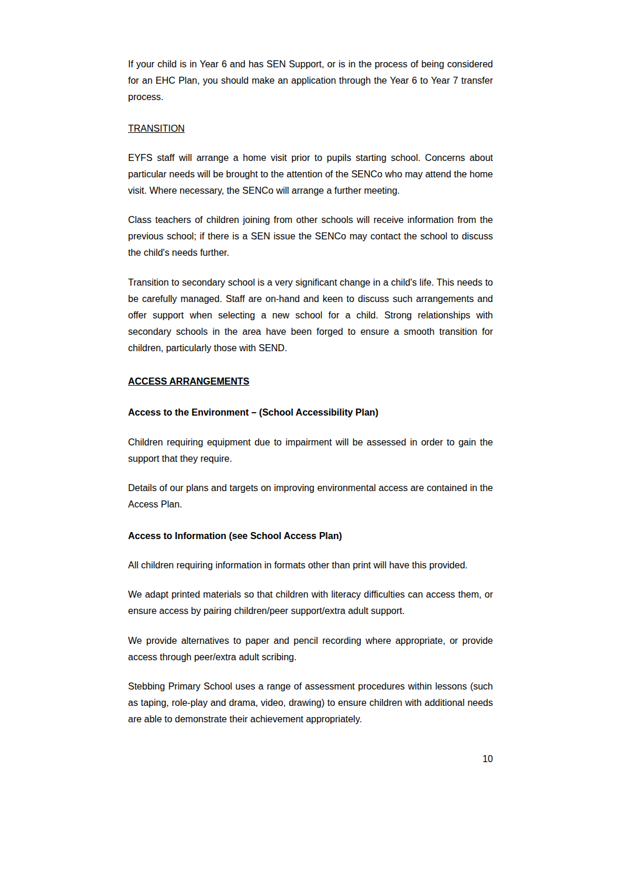If your child is in Year 6 and has SEN Support, or is in the process of being considered for an EHC Plan, you should make an application through the Year 6 to Year 7 transfer process.
TRANSITION
EYFS staff will arrange a home visit prior to pupils starting school. Concerns about particular needs will be brought to the attention of the SENCo who may attend the home visit. Where necessary, the SENCo will arrange a further meeting.
Class teachers of children joining from other schools will receive information from the previous school; if there is a SEN issue the SENCo may contact the school to discuss the child's needs further.
Transition to secondary school is a very significant change in a child's life. This needs to be carefully managed. Staff are on-hand and keen to discuss such arrangements and offer support when selecting a new school for a child. Strong relationships with secondary schools in the area have been forged to ensure a smooth transition for children, particularly those with SEND.
ACCESS ARRANGEMENTS
Access to the Environment – (School Accessibility Plan)
Children requiring equipment due to impairment will be assessed in order to gain the support that they require.
Details of our plans and targets on improving environmental access are contained in the Access Plan.
Access to Information (see School Access Plan)
All children requiring information in formats other than print will have this provided.
We adapt printed materials so that children with literacy difficulties can access them, or ensure access by pairing children/peer support/extra adult support.
We provide alternatives to paper and pencil recording where appropriate, or provide access through peer/extra adult scribing.
Stebbing Primary School uses a range of assessment procedures within lessons (such as taping, role-play and drama, video, drawing) to ensure children with additional needs are able to demonstrate their achievement appropriately.
10